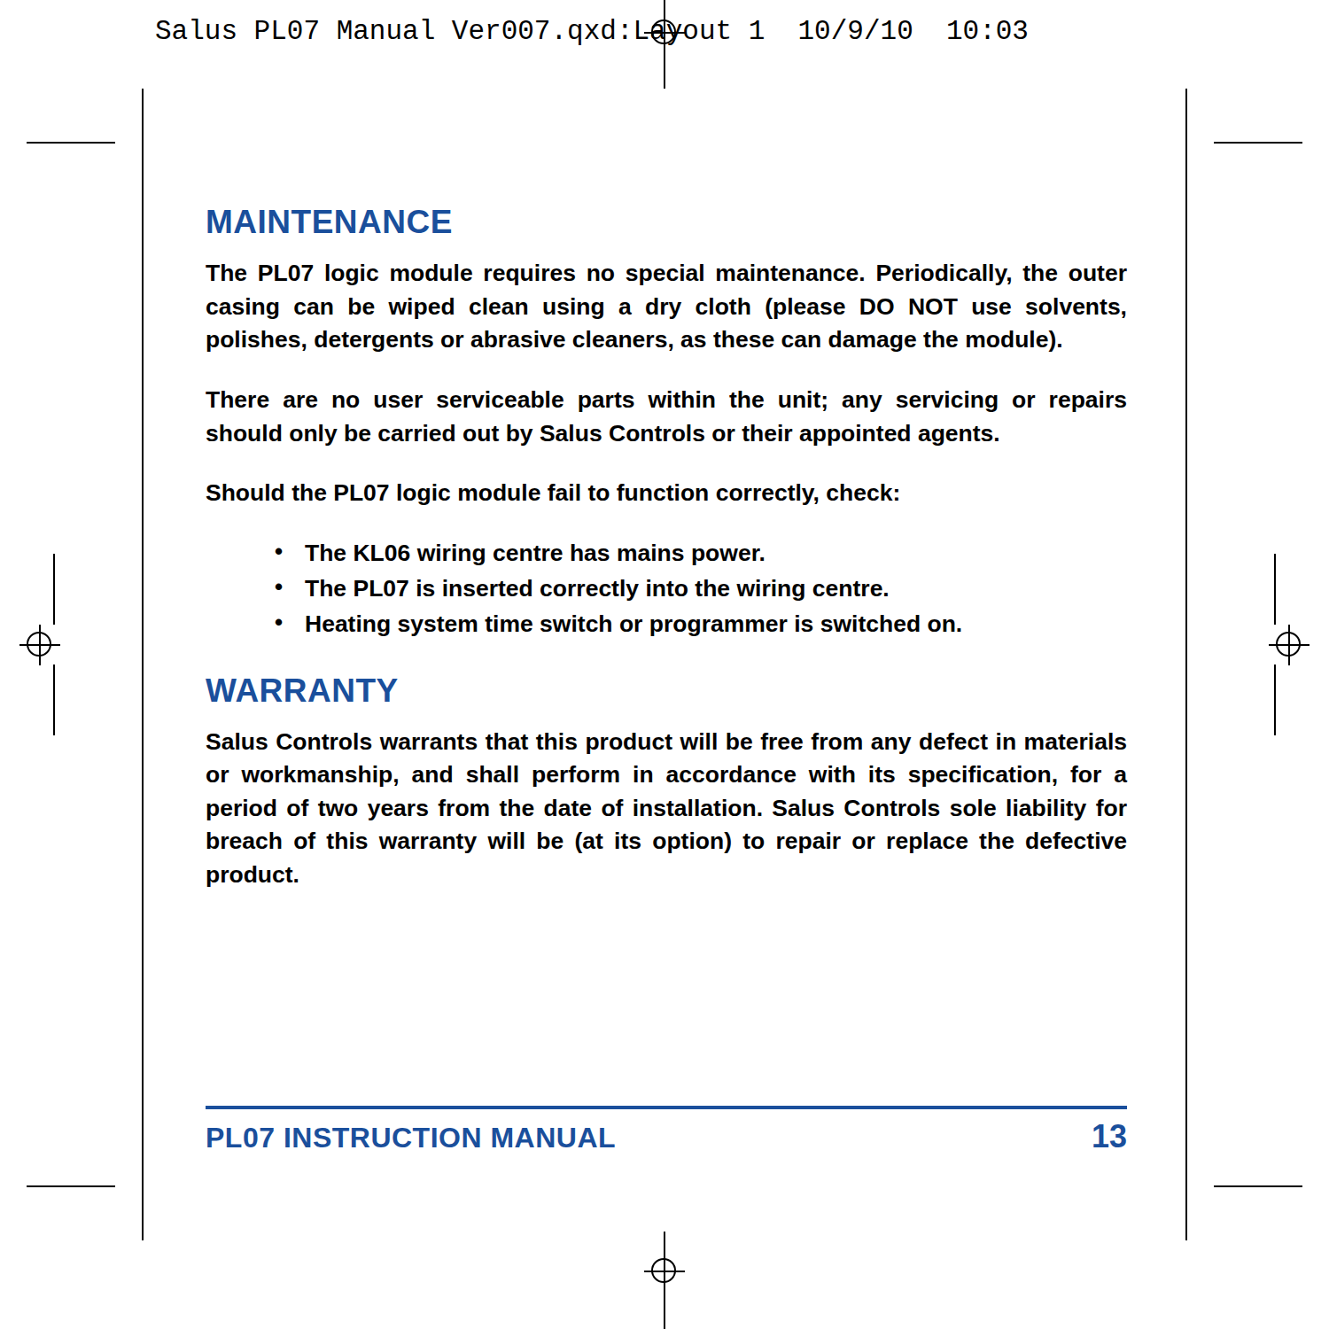Salus PL07 Manual Ver007.qxd:Layout 1 10/9/10 10:03
MAINTENANCE
The PL07 logic module requires no special maintenance. Periodically, the outer casing can be wiped clean using a dry cloth (please DO NOT use solvents, polishes, detergents or abrasive cleaners, as these can damage the module).
There are no user serviceable parts within the unit; any servicing or repairs should only be carried out by Salus Controls or their appointed agents.
Should the PL07 logic module fail to function correctly, check:
The KL06 wiring centre has mains power.
The PL07 is inserted correctly into the wiring centre.
Heating system time switch or programmer is switched on.
WARRANTY
Salus Controls warrants that this product will be free from any defect in materials or workmanship, and shall perform in accordance with its specification, for a period of two years from the date of installation. Salus Controls sole liability for breach of this warranty will be (at its option) to repair or replace the defective product.
PL07 INSTRUCTION MANUAL
13